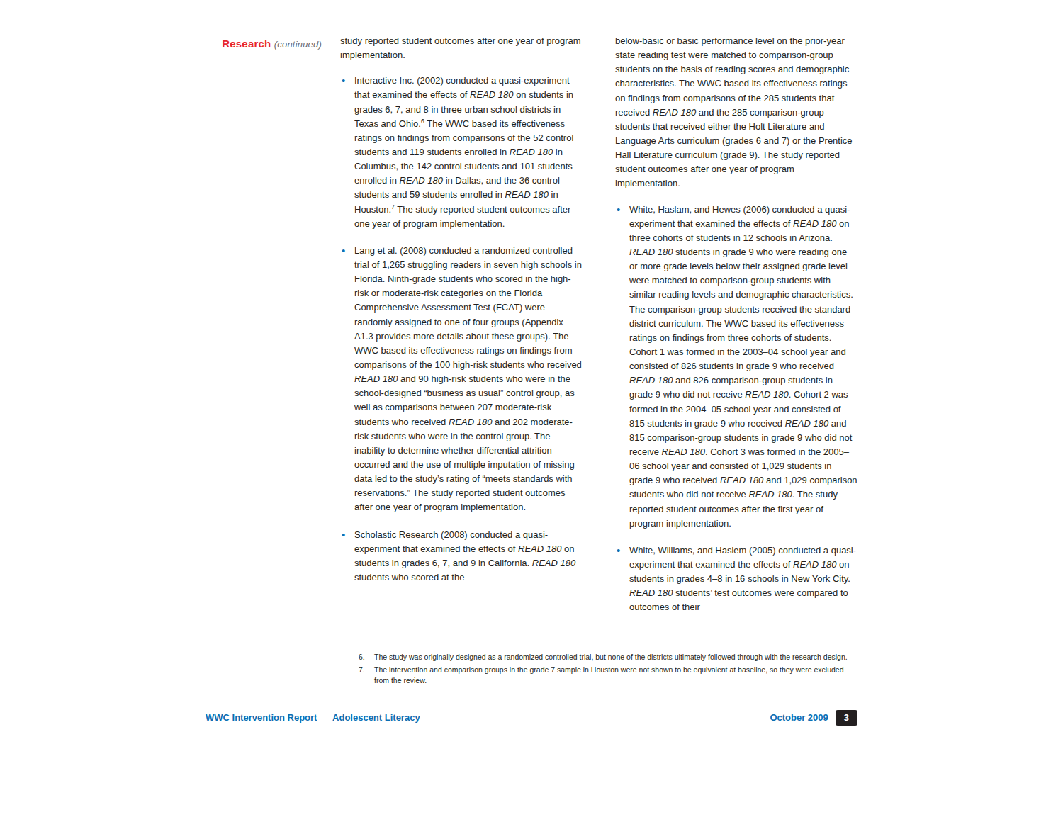Research (continued)
study reported student outcomes after one year of program implementation.
Interactive Inc. (2002) conducted a quasi-experiment that examined the effects of READ 180 on students in grades 6, 7, and 8 in three urban school districts in Texas and Ohio.6 The WWC based its effectiveness ratings on findings from comparisons of the 52 control students and 119 students enrolled in READ 180 in Columbus, the 142 control students and 101 students enrolled in READ 180 in Dallas, and the 36 control students and 59 students enrolled in READ 180 in Houston.7 The study reported student outcomes after one year of program implementation.
Lang et al. (2008) conducted a randomized controlled trial of 1,265 struggling readers in seven high schools in Florida. Ninth-grade students who scored in the high-risk or moderate-risk categories on the Florida Comprehensive Assessment Test (FCAT) were randomly assigned to one of four groups (Appendix A1.3 provides more details about these groups). The WWC based its effectiveness ratings on findings from comparisons of the 100 high-risk students who received READ 180 and 90 high-risk students who were in the school-designed “business as usual” control group, as well as comparisons between 207 moderate-risk students who received READ 180 and 202 moderate-risk students who were in the control group. The inability to determine whether differential attrition occurred and the use of multiple imputation of missing data led to the study’s rating of “meets standards with reservations.” The study reported student outcomes after one year of program implementation.
Scholastic Research (2008) conducted a quasi-experiment that examined the effects of READ 180 on students in grades 6, 7, and 9 in California. READ 180 students who scored at the
below-basic or basic performance level on the prior-year state reading test were matched to comparison-group students on the basis of reading scores and demographic characteristics. The WWC based its effectiveness ratings on findings from comparisons of the 285 students that received READ 180 and the 285 comparison-group students that received either the Holt Literature and Language Arts curriculum (grades 6 and 7) or the Prentice Hall Literature curriculum (grade 9). The study reported student outcomes after one year of program implementation.
White, Haslam, and Hewes (2006) conducted a quasi-experiment that examined the effects of READ 180 on three cohorts of students in 12 schools in Arizona. READ 180 students in grade 9 who were reading one or more grade levels below their assigned grade level were matched to comparison-group students with similar reading levels and demographic characteristics. The comparison-group students received the standard district curriculum. The WWC based its effectiveness ratings on findings from three cohorts of students. Cohort 1 was formed in the 2003–04 school year and consisted of 826 students in grade 9 who received READ 180 and 826 comparison-group students in grade 9 who did not receive READ 180. Cohort 2 was formed in the 2004–05 school year and consisted of 815 students in grade 9 who received READ 180 and 815 comparison-group students in grade 9 who did not receive READ 180. Cohort 3 was formed in the 2005–06 school year and consisted of 1,029 students in grade 9 who received READ 180 and 1,029 comparison students who did not receive READ 180. The study reported student outcomes after the first year of program implementation.
White, Williams, and Haslem (2005) conducted a quasi-experiment that examined the effects of READ 180 on students in grades 4–8 in 16 schools in New York City. READ 180 students’ test outcomes were compared to outcomes of their
6.
The study was originally designed as a randomized controlled trial, but none of the districts ultimately followed through with the research design.
7.
The intervention and comparison groups in the grade 7 sample in Houston were not shown to be equivalent at baseline, so they were excluded from the review.
WWC Intervention Report Adolescent Literacy
October 2009 3